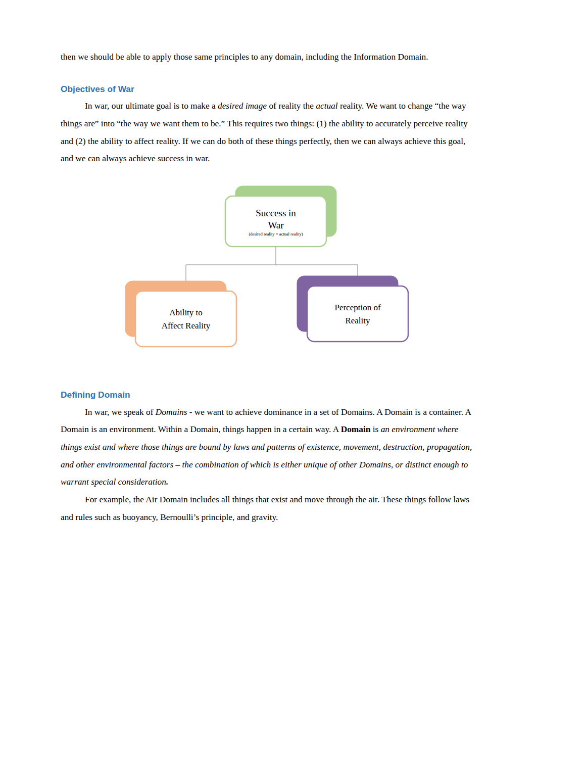then we should be able to apply those same principles to any domain, including the Information Domain.
Objectives of War
In war, our ultimate goal is to make a desired image of reality the actual reality. We want to change “the way things are” into “the way we want them to be.” This requires two things: (1) the ability to accurately perceive reality and (2) the ability to affect reality. If we can do both of these things perfectly, then we can always achieve this goal, and we can always achieve success in war.
Success in War (desired reality = actual reality) Ability to Affect Reality Perception of Reality
Defining Domain
In war, we speak of Domains - we want to achieve dominance in a set of Domains. A Domain is a container. A Domain is an environment. Within a Domain, things happen in a certain way. A Domain is an environment where things exist and where those things are bound by laws and patterns of existence, movement, destruction, propagation, and other environmental factors – the combination of which is either unique of other Domains, or distinct enough to warrant special consideration.
For example, the Air Domain includes all things that exist and move through the air. These things follow laws and rules such as buoyancy, Bernoulli’s principle, and gravity.